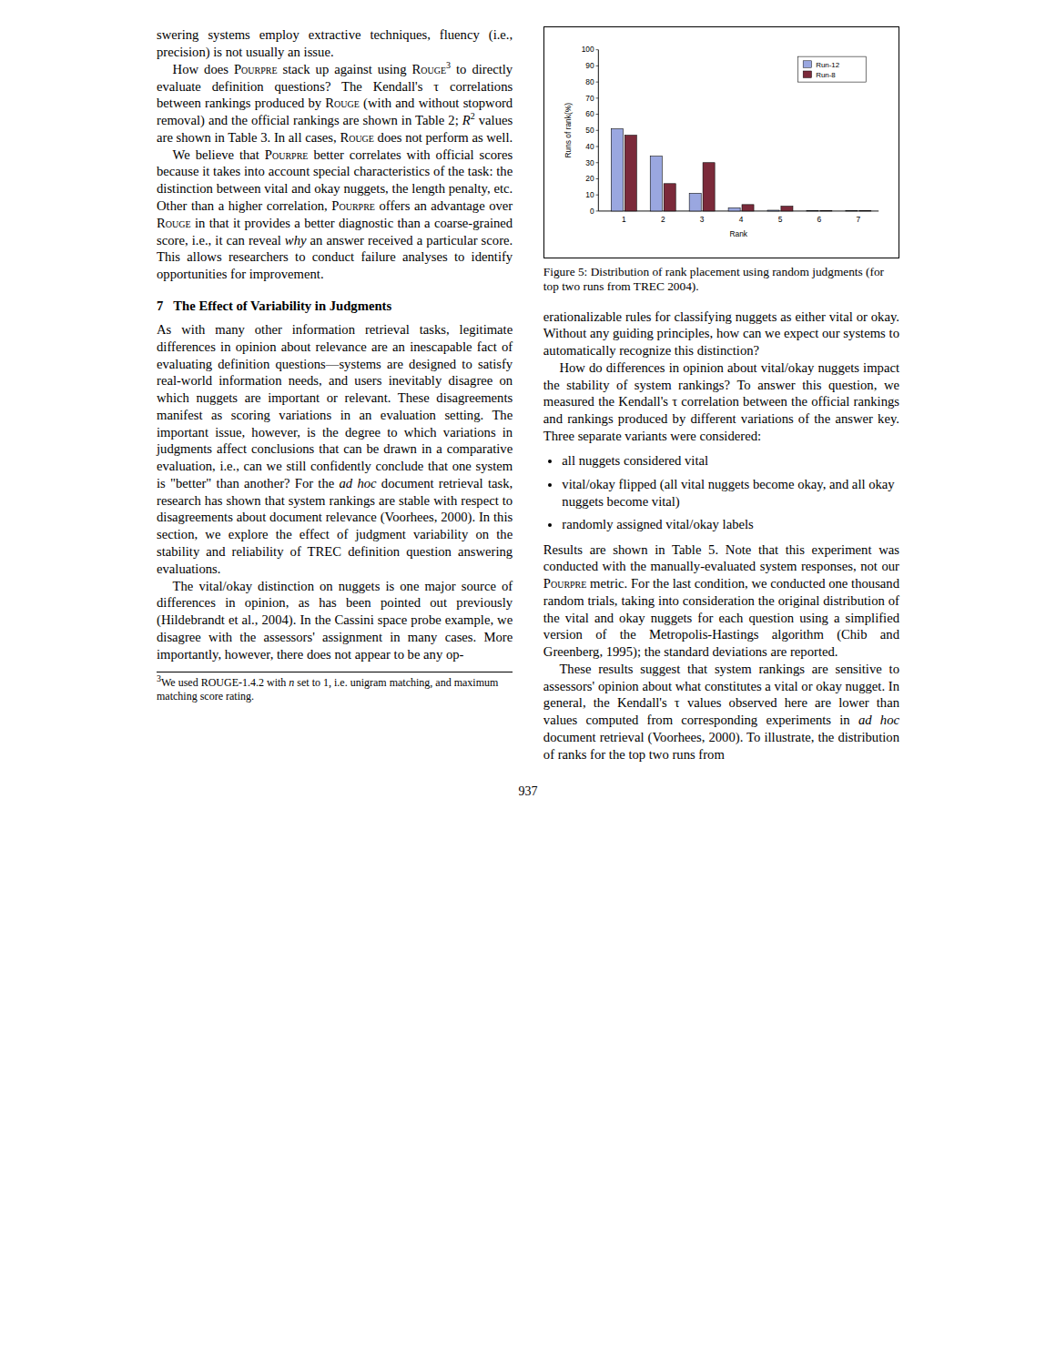swering systems employ extractive techniques, fluency (i.e., precision) is not usually an issue.
How does Pourpre stack up against using Rouge3 to directly evaluate definition questions? The Kendall's τ correlations between rankings produced by Rouge (with and without stopword removal) and the official rankings are shown in Table 2; R2 values are shown in Table 3. In all cases, Rouge does not perform as well.
We believe that Pourpre better correlates with official scores because it takes into account special characteristics of the task: the distinction between vital and okay nuggets, the length penalty, etc. Other than a higher correlation, Pourpre offers an advantage over Rouge in that it provides a better diagnostic than a coarse-grained score, i.e., it can reveal why an answer received a particular score. This allows researchers to conduct failure analyses to identify opportunities for improvement.
7 The Effect of Variability in Judgments
As with many other information retrieval tasks, legitimate differences in opinion about relevance are an inescapable fact of evaluating definition questions—systems are designed to satisfy real-world information needs, and users inevitably disagree on which nuggets are important or relevant. These disagreements manifest as scoring variations in an evaluation setting. The important issue, however, is the degree to which variations in judgments affect conclusions that can be drawn in a comparative evaluation, i.e., can we still confidently conclude that one system is "better" than another? For the ad hoc document retrieval task, research has shown that system rankings are stable with respect to disagreements about document relevance (Voorhees, 2000). In this section, we explore the effect of judgment variability on the stability and reliability of TREC definition question answering evaluations.
The vital/okay distinction on nuggets is one major source of differences in opinion, as has been pointed out previously (Hildebrandt et al., 2004). In the Cassini space probe example, we disagree with the assessors' assignment in many cases. More importantly, however, there does not appear to be any op-
3We used ROUGE-1.4.2 with n set to 1, i.e. unigram matching, and maximum matching score rating.
0 10 20 30 40 50 60 70 80 90 100 Runs of rank(%) 1 2 3 4 5 6 7 Rank Run-12 Run-8
Figure 5: Distribution of rank placement using random judgments (for top two runs from TREC 2004).
erationalizable rules for classifying nuggets as either vital or okay. Without any guiding principles, how can we expect our systems to automatically recognize this distinction?
How do differences in opinion about vital/okay nuggets impact the stability of system rankings? To answer this question, we measured the Kendall's τ correlation between the official rankings and rankings produced by different variations of the answer key. Three separate variants were considered:
all nuggets considered vital
vital/okay flipped (all vital nuggets become okay, and all okay nuggets become vital)
randomly assigned vital/okay labels
Results are shown in Table 5. Note that this experiment was conducted with the manually-evaluated system responses, not our Pourpre metric. For the last condition, we conducted one thousand random trials, taking into consideration the original distribution of the vital and okay nuggets for each question using a simplified version of the Metropolis-Hastings algorithm (Chib and Greenberg, 1995); the standard deviations are reported.
These results suggest that system rankings are sensitive to assessors' opinion about what constitutes a vital or okay nugget. In general, the Kendall's τ values observed here are lower than values computed from corresponding experiments in ad hoc document retrieval (Voorhees, 2000). To illustrate, the distribution of ranks for the top two runs from
937